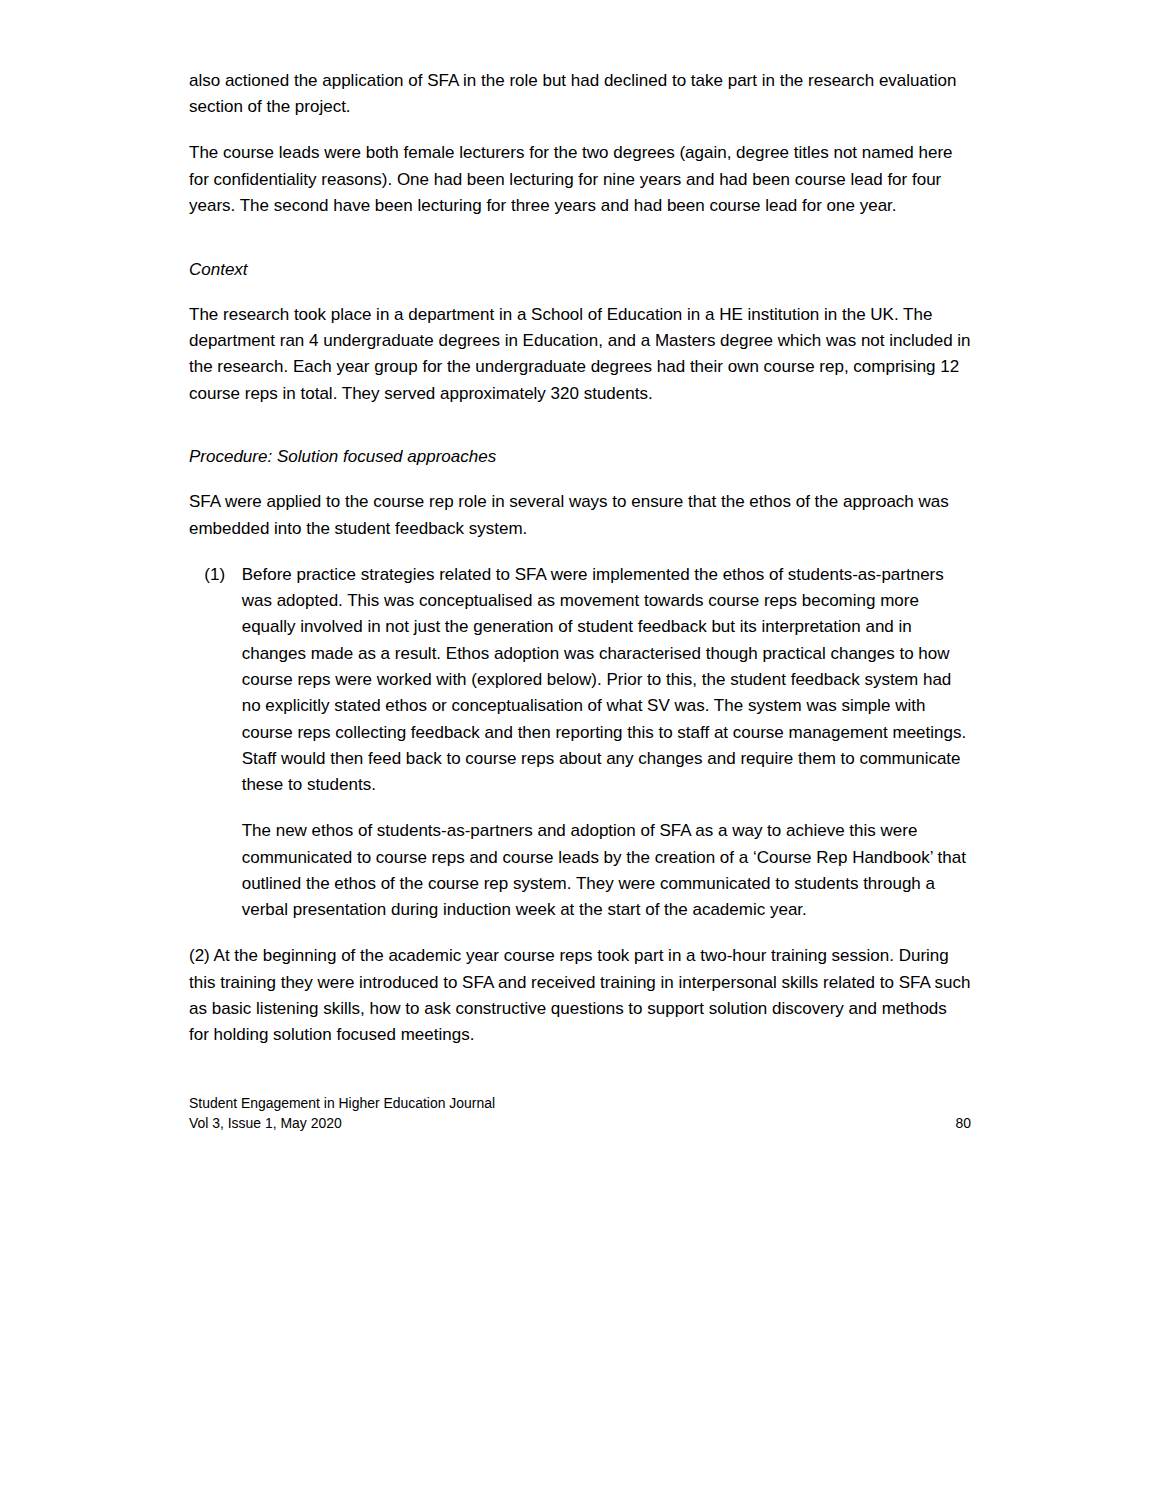also actioned the application of SFA in the role but had declined to take part in the research evaluation section of the project.
The course leads were both female lecturers for the two degrees (again, degree titles not named here for confidentiality reasons). One had been lecturing for nine years and had been course lead for four years. The second have been lecturing for three years and had been course lead for one year.
Context
The research took place in a department in a School of Education in a HE institution in the UK. The department ran 4 undergraduate degrees in Education, and a Masters degree which was not included in the research. Each year group for the undergraduate degrees had their own course rep, comprising 12 course reps in total. They served approximately 320 students.
Procedure: Solution focused approaches
SFA were applied to the course rep role in several ways to ensure that the ethos of the approach was embedded into the student feedback system.
(1)
Before practice strategies related to SFA were implemented the ethos of students-as-partners was adopted. This was conceptualised as movement towards course reps becoming more equally involved in not just the generation of student feedback but its interpretation and in changes made as a result. Ethos adoption was characterised though practical changes to how course reps were worked with (explored below). Prior to this, the student feedback system had no explicitly stated ethos or conceptualisation of what SV was. The system was simple with course reps collecting feedback and then reporting this to staff at course management meetings. Staff would then feed back to course reps about any changes and require them to communicate these to students.
The new ethos of students-as-partners and adoption of SFA as a way to achieve this were communicated to course reps and course leads by the creation of a ‘Course Rep Handbook’ that outlined the ethos of the course rep system. They were communicated to students through a verbal presentation during induction week at the start of the academic year.
(2) At the beginning of the academic year course reps took part in a two-hour training session. During this training they were introduced to SFA and received training in interpersonal skills related to SFA such as basic listening skills, how to ask constructive questions to support solution discovery and methods for holding solution focused meetings.
Student Engagement in Higher Education Journal
Vol 3, Issue 1, May 2020 80